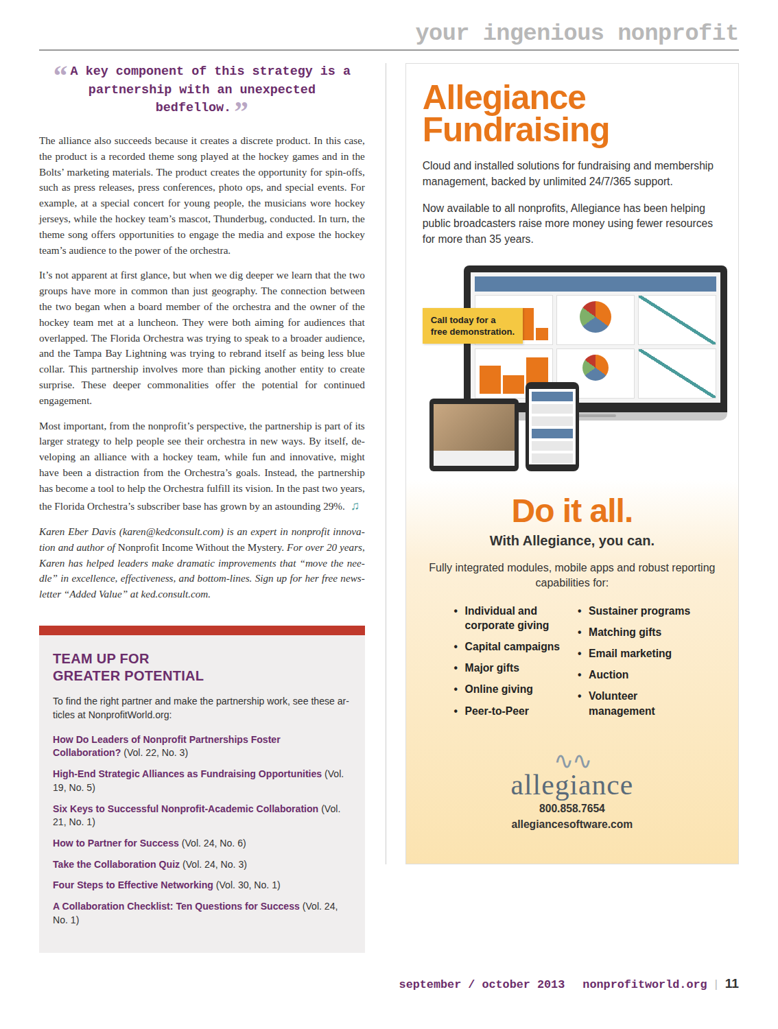your ingenious nonprofit
“A key component of this strategy is a partnership with an unexpected bedfellow.”
The alliance also succeeds because it creates a discrete product. In this case, the product is a recorded theme song played at the hockey games and in the Bolts’ marketing materials. The product creates the opportunity for spin-offs, such as press releases, press conferences, photo ops, and special events. For example, at a special concert for young people, the musicians wore hockey jerseys, while the hockey team’s mascot, Thunderbug, conducted. In turn, the theme song offers opportunities to engage the media and expose the hockey team’s audience to the power of the orchestra.
It’s not apparent at first glance, but when we dig deeper we learn that the two groups have more in common than just geography. The connection between the two began when a board member of the orchestra and the owner of the hockey team met at a luncheon. They were both aiming for audiences that overlapped. The Florida Orchestra was trying to speak to a broader audience, and the Tampa Bay Lightning was trying to rebrand itself as being less blue collar. This partnership involves more than picking another entity to create surprise. These deeper commonalities offer the potential for continued engagement.
Most important, from the nonprofit’s perspective, the partnership is part of its larger strategy to help people see their orchestra in new ways. By itself, developing an alliance with a hockey team, while fun and innovative, might have been a distraction from the Orchestra’s goals. Instead, the partnership has become a tool to help the Orchestra fulfill its vision. In the past two years, the Florida Orchestra’s subscriber base has grown by an astounding 29%. ♫
Karen Eber Davis (karen@kedconsult.com) is an expert in nonprofit innovation and author of Nonprofit Income Without the Mystery. For over 20 years, Karen has helped leaders make dramatic improvements that “move the needle” in excellence, effectiveness, and bottom-lines. Sign up for her free newsletter “Added Value” at ked.consult.com.
TEAM UP FOR
GREATER POTENTIAL
To find the right partner and make the partnership work, see these articles at NonprofitWorld.org:
How Do Leaders of Nonprofit Partnerships Foster Collaboration? (Vol. 22, No. 3)
High-End Strategic Alliances as Fundraising Opportunities (Vol. 19, No. 5)
Six Keys to Successful Nonprofit-Academic Collaboration (Vol. 21, No. 1)
How to Partner for Success (Vol. 24, No. 6)
Take the Collaboration Quiz (Vol. 24, No. 3)
Four Steps to Effective Networking (Vol. 30, No. 1)
A Collaboration Checklist: Ten Questions for Success (Vol. 24, No. 1)
Allegiance
Fundraising
Cloud and installed solutions for fundraising and membership management, backed by unlimited 24/7/365 support.
Now available to all nonprofits, Allegiance has been helping public broadcasters raise more money using fewer resources for more than 35 years.
Call today for a
free demonstration.
Do it all.
With Allegiance, you can.
Fully integrated modules, mobile apps and robust reporting capabilities for:
Individual and
corporate giving
Capital campaigns
Major gifts
Online giving
Peer-to-Peer
Sustainer programs
Matching gifts
Email marketing
Auction
Volunteer
management
∿∿
allegiance
800.858.7654
allegiancesoftware.com
september / october 2013 nonprofitworld.org|11